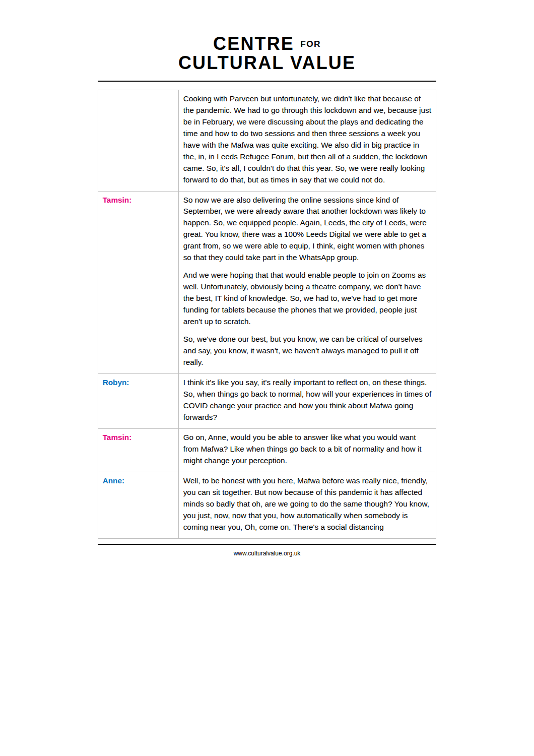CENTRE FOR
CULTURAL VALUE
| | Cooking with Parveen but unfortunately, we didn't like that because of the pandemic. We had to go through this lockdown and we, because just be in February, we were discussing about the plays and dedicating the time and how to do two sessions and then three sessions a week you have with the Mafwa was quite exciting. We also did in big practice in the, in, in Leeds Refugee Forum, but then all of a sudden, the lockdown came. So, it's all, I couldn't do that this year. So, we were really looking forward to do that, but as times in say that we could not do. |
| Tamsin: | So now we are also delivering the online sessions since kind of September, we were already aware that another lockdown was likely to happen. So, we equipped people. Again, Leeds, the city of Leeds, were great. You know, there was a 100% Leeds Digital we were able to get a grant from, so we were able to equip, I think, eight women with phones so that they could take part in the WhatsApp group. And we were hoping that that would enable people to join on Zooms as well. Unfortunately, obviously being a theatre company, we don't have the best, IT kind of knowledge. So, we had to, we've had to get more funding for tablets because the phones that we provided, people just aren't up to scratch. So, we've done our best, but you know, we can be critical of ourselves and say, you know, it wasn't, we haven't always managed to pull it off really. |
| Robyn: | I think it's like you say, it's really important to reflect on, on these things. So, when things go back to normal, how will your experiences in times of COVID change your practice and how you think about Mafwa going forwards? |
| Tamsin: | Go on, Anne, would you be able to answer like what you would want from Mafwa? Like when things go back to a bit of normality and how it might change your perception. |
| Anne: | Well, to be honest with you here, Mafwa before was really nice, friendly, you can sit together. But now because of this pandemic it has affected minds so badly that oh, are we going to do the same though? You know, you just, now, now that you, how automatically when somebody is coming near you, Oh, come on. There's a social distancing |
www.culturalvalue.org.uk